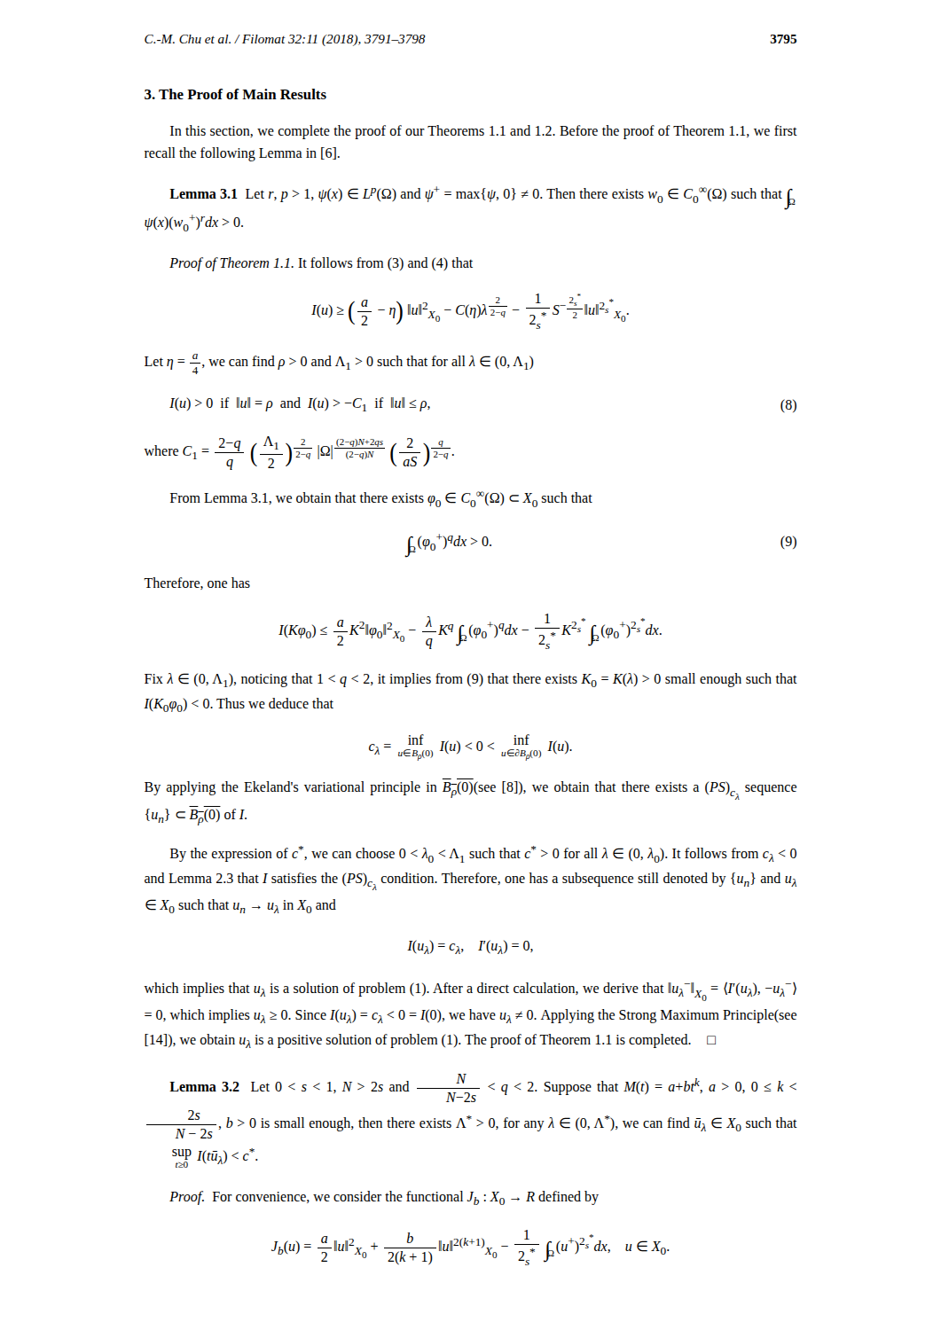C.-M. Chu et al. / Filomat 32:11 (2018), 3791–3798 3795
3. The Proof of Main Results
In this section, we complete the proof of our Theorems 1.1 and 1.2. Before the proof of Theorem 1.1, we first recall the following Lemma in [6].
Lemma 3.1 Let r, p > 1, ψ(x) ∈ Lp(Ω) and ψ+ = max{ψ, 0} ≠ 0. Then there exists w0 ∈ C0∞(Ω) such that ∫Ω ψ(x)(w0+)rdx > 0.
Proof of Theorem 1.1. It follows from (3) and (4) that
I(u) ≥ (a 2 − η) ‖u‖2X0 − C(η)λ22−q − 12s*S−2s*2‖u‖2s*X0.
Let η = a 4, we can find ρ > 0 and Λ1 > 0 such that for all λ ∈ (0, Λ1)
I(u) > 0 if ‖u‖ = ρ and I(u) > −C1 if ‖u‖ ≤ ρ,
(8)
where C1 = 2−q q (Λ12)22−q |Ω|(2−q)N+2qs(2−q)N (2 aS)q 2−q.
From Lemma 3.1, we obtain that there exists φ0 ∈ C0∞(Ω) ⊂ X0 such that
∫Ω(φ0+)qdx > 0.
(9)
Therefore, one has
I(Kφ0) ≤ a 2 K2‖φ0‖2X0 − λq Kq ∫Ω(φ0+)qdx − 12s*K2s* ∫Ω(φ0+)2s*dx.
Fix λ ∈ (0, Λ1), noticing that 1 < q < 2, it implies from (9) that there exists K0 = K(λ) > 0 small enough such that I(K0φ0) < 0. Thus we deduce that
cλ = inf u∈Bρ(0) I(u) < 0 < inf u∈∂Bρ(0) I(u).
By applying the Ekeland's variational principle in Bρ(0)(see [8]), we obtain that there exists a (PS)cλ sequence {un} ⊂ Bρ(0) of I.
By the expression of c*, we can choose 0 < λ0 < Λ1 such that c* > 0 for all λ ∈ (0, λ0). It follows from cλ < 0 and Lemma 2.3 that I satisfies the (PS)cλ condition. Therefore, one has a subsequence still denoted by {un} and uλ ∈ X0 such that un → uλ in X0 and
I(uλ) = cλ, I′(uλ) = 0,
which implies that uλ is a solution of problem (1). After a direct calculation, we derive that ‖uλ−‖X0 = ⟨I′(uλ), −uλ−⟩ = 0, which implies uλ ≥ 0. Since I(uλ) = cλ < 0 = I(0), we have uλ ≠ 0. Applying the Strong Maximum Principle(see [14]), we obtain uλ is a positive solution of problem (1). The proof of Theorem 1.1 is completed. □
Lemma 3.2 Let 0 < s < 1, N > 2s and NN−2s < q < 2. Suppose that M(t) = a+btk, a > 0, 0 ≤ k < 2s N − 2s, b > 0 is small enough, then there exists Λ* > 0, for any λ ∈ (0, Λ*), we can find ūλ ∈ X0 such that sup t≥0 I(tūλ) < c*.
Proof. For convenience, we consider the functional Jb : X0 → R defined by
Jb(u) = a 2‖u‖2X0 + b 2(k + 1)‖u‖2(k+1)X0 − 12s* ∫Ω(u+)2s*dx, u ∈ X0.